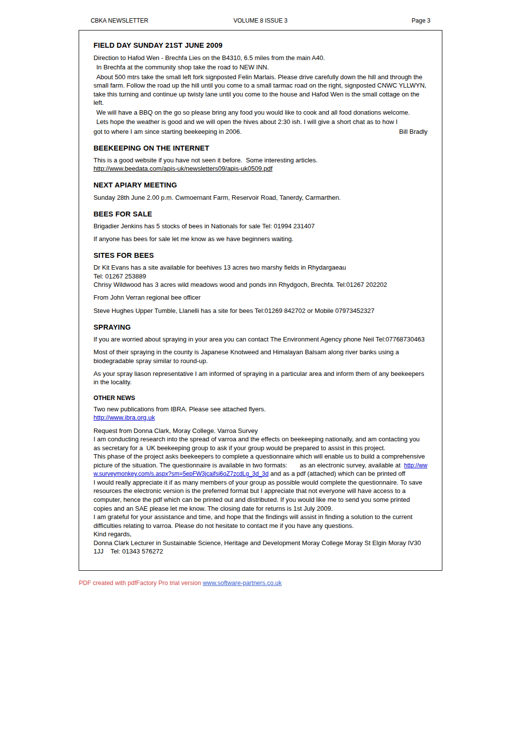CBKA NEWSLETTER
VOLUME 8 ISSUE 3
Page 3
FIELD DAY SUNDAY 21ST JUNE 2009
Direction to Hafod Wen - Brechfa Lies on the B4310, 6.5 miles from the main A40.
In Brechfa at the community shop take the road to NEW INN.
About 500 mtrs take the small left fork signposted Felin Marlais. Please drive carefully down the hill and through the small farm. Follow the road up the hill until you come to a small tarmac road on the right, signposted CNWC YLLWYN, take this turning and continue up twisty lane until you come to the house and Hafod Wen is the small cottage on the left.
We will have a BBQ on the go so please bring any food you would like to cook and all food donations welcome.
Lets hope the weather is good and we will open the hives about 2:30 ish. I will give a short chat as to how I
got to where I am since starting beekeeping in 2006. Bill Bradly
BEEKEEPING ON THE INTERNET
This is a good website if you have not seen it before. Some interesting articles.
http://www.beedata.com/apis-uk/newsletters09/apis-uk0509.pdf
NEXT APIARY MEETING
Sunday 28th June 2.00 p.m. Cwmoernant Farm, Reservoir Road, Tanerdy, Carmarthen.
BEES FOR SALE
Brigadier Jenkins has 5 stocks of bees in Nationals for sale Tel: 01994 231407
If anyone has bees for sale let me know as we have beginners waiting.
SITES FOR BEES
Dr Kit Evans has a site available for beehives 13 acres two marshy fields in Rhydargaeau
Tel: 01267 253889
Chrisy Wildwood has 3 acres wild meadows wood and ponds inn Rhydgoch, Brechfa. Tel:01267 202202
From John Verran regional bee officer
Steve Hughes Upper Tumble, Llanelli has a site for bees Tel:01269 842702 or Mobile 07973452327
SPRAYING
If you are worried about spraying in your area you can contact The Environment Agency phone Neil Tel:07768730463
Most of their spraying in the county is Japanese Knotweed and Himalayan Balsam along river banks using a biodegradable spray similar to round-up.
As your spray liason representative I am informed of spraying in a particular area and inform them of any beekeepers in the locality.
OTHER NEWS
Two new publications from IBRA. Please see attached flyers.
http://www.ibra.org.uk
Request from Donna Clark, Moray College. Varroa Survey
I am conducting research into the spread of varroa and the effects on beekeeping nationally, and am contacting you as secretary for a UK beekeeping group to ask if your group would be prepared to assist in this project.
This phase of the project asks beekeepers to complete a questionnaire which will enable us to build a comprehensive picture of the situation. The questionnaire is available in two formats: as an electronic survey, available at http://www.surveymonkey.com/s.aspx?sm=5epFW3jcaifsi6oZ7zcdLg_3d_3d and as a pdf (attached) which can be printed off
I would really appreciate it if as many members of your group as possible would complete the questionnaire. To save resources the electronic version is the preferred format but I appreciate that not everyone will have access to a computer, hence the pdf which can be printed out and distributed. If you would like me to send you some printed copies and an SAE please let me know. The closing date for returns is 1st July 2009.
I am grateful for your assistance and time, and hope that the findings will assist in finding a solution to the current difficulties relating to varroa. Please do not hesitate to contact me if you have any questions.
Kind regards,
Donna Clark Lecturer in Sustainable Science, Heritage and Development Moray College Moray St Elgin Moray IV30 1JJ Tel: 01343 576272
PDF created with pdfFactory Pro trial version www.software-partners.co.uk